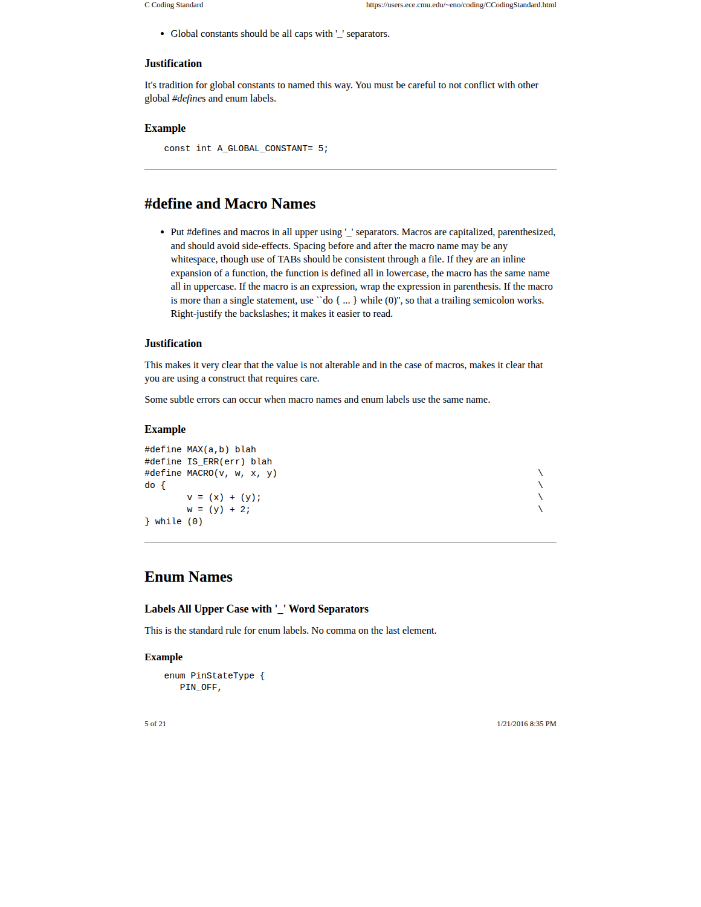C Coding Standard
https://users.ece.cmu.edu/~eno/coding/CCodingStandard.html
Global constants should be all caps with '_' separators.
Justification
It's tradition for global constants to named this way. You must be careful to not conflict with other global #defines and enum labels.
Example
const int A_GLOBAL_CONSTANT= 5;
#define and Macro Names
Put #defines and macros in all upper using '_' separators. Macros are capitalized, parenthesized, and should avoid side-effects. Spacing before and after the macro name may be any whitespace, though use of TABs should be consistent through a file. If they are an inline expansion of a function, the function is defined all in lowercase, the macro has the same name all in uppercase. If the macro is an expression, wrap the expression in parenthesis. If the macro is more than a single statement, use ``do { ... } while (0)'', so that a trailing semicolon works. Right-justify the backslashes; it makes it easier to read.
Justification
This makes it very clear that the value is not alterable and in the case of macros, makes it clear that you are using a construct that requires care.
Some subtle errors can occur when macro names and enum labels use the same name.
Example
#define MAX(a,b) blah
#define IS_ERR(err) blah
#define MACRO(v, w, x, y)                                                 \
do {                                                                      \
        v = (x) + (y);                                                    \
        w = (y) + 2;                                                      \
} while (0)
Enum Names
Labels All Upper Case with '_' Word Separators
This is the standard rule for enum labels. No comma on the last element.
Example
enum PinStateType {
   PIN_OFF,
5 of 21
1/21/2016 8:35 PM